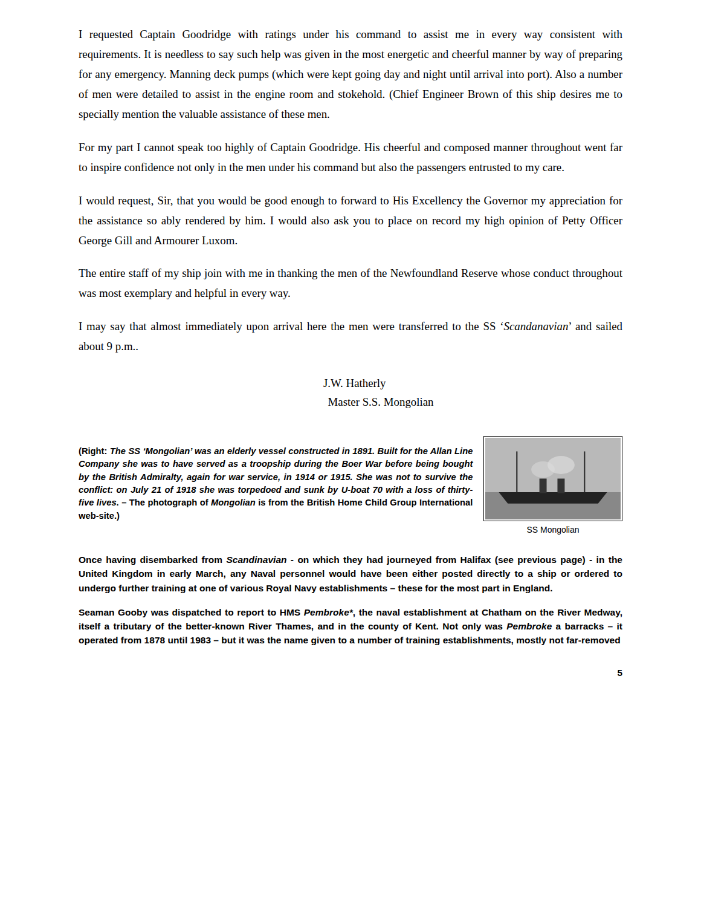I requested Captain Goodridge with ratings under his command to assist me in every way consistent with requirements. It is needless to say such help was given in the most energetic and cheerful manner by way of preparing for any emergency. Manning deck pumps (which were kept going day and night until arrival into port). Also a number of men were detailed to assist in the engine room and stokehold. (Chief Engineer Brown of this ship desires me to specially mention the valuable assistance of these men.
For my part I cannot speak too highly of Captain Goodridge. His cheerful and composed manner throughout went far to inspire confidence not only in the men under his command but also the passengers entrusted to my care.
I would request, Sir, that you would be good enough to forward to His Excellency the Governor my appreciation for the assistance so ably rendered by him. I would also ask you to place on record my high opinion of Petty Officer George Gill and Armourer Luxom.
The entire staff of my ship join with me in thanking the men of the Newfoundland Reserve whose conduct throughout was most exemplary and helpful in every way.
I may say that almost immediately upon arrival here the men were transferred to the SS ‘Scandanavian’ and sailed about 9 p.m..
J.W. Hatherly Master S.S. Mongolian
SS Mongolian
(Right: The SS ‘Mongolian’ was an elderly vessel constructed in 1891. Built for the Allan Line Company she was to have served as a troopship during the Boer War before being bought by the British Admiralty, again for war service, in 1914 or 1915. She was not to survive the conflict: on July 21 of 1918 she was torpedoed and sunk by U-boat 70 with a loss of thirty-five lives. – The photograph of Mongolian is from the British Home Child Group International web-site.)
Once having disembarked from Scandinavian - on which they had journeyed from Halifax (see previous page) - in the United Kingdom in early March, any Naval personnel would have been either posted directly to a ship or ordered to undergo further training at one of various Royal Navy establishments – these for the most part in England.
Seaman Gooby was dispatched to report to HMS Pembroke*, the naval establishment at Chatham on the River Medway, itself a tributary of the better-known River Thames, and in the county of Kent. Not only was Pembroke a barracks – it operated from 1878 until 1983 – but it was the name given to a number of training establishments, mostly not far-removed
5